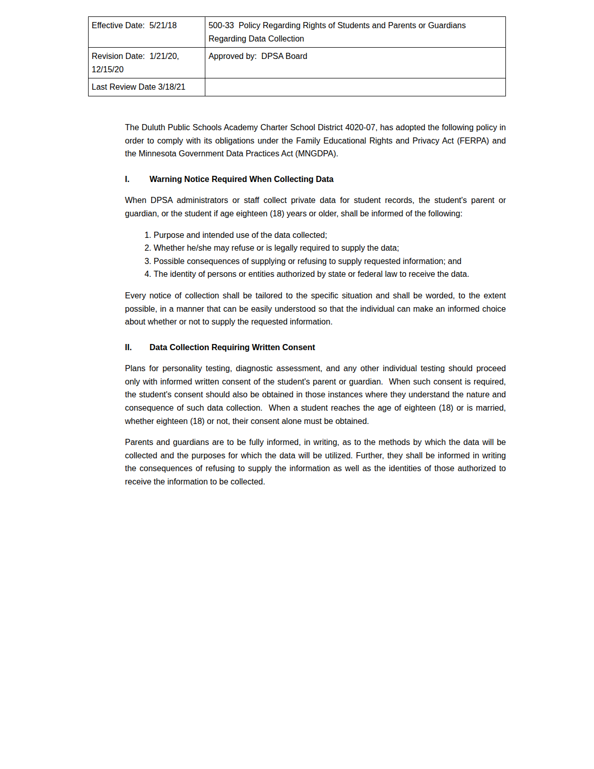| Effective Date: 5/21/18 | 500-33 Policy Regarding Rights of Students and Parents or Guardians Regarding Data Collection |
| Revision Date: 1/21/20, 12/15/20 | Approved by: DPSA Board |
| Last Review Date 3/18/21 | |
The Duluth Public Schools Academy Charter School District 4020-07, has adopted the following policy in order to comply with its obligations under the Family Educational Rights and Privacy Act (FERPA) and the Minnesota Government Data Practices Act (MNGDPA).
I. Warning Notice Required When Collecting Data
When DPSA administrators or staff collect private data for student records, the student's parent or guardian, or the student if age eighteen (18) years or older, shall be informed of the following:
Purpose and intended use of the data collected;
Whether he/she may refuse or is legally required to supply the data;
Possible consequences of supplying or refusing to supply requested information; and
The identity of persons or entities authorized by state or federal law to receive the data.
Every notice of collection shall be tailored to the specific situation and shall be worded, to the extent possible, in a manner that can be easily understood so that the individual can make an informed choice about whether or not to supply the requested information.
II. Data Collection Requiring Written Consent
Plans for personality testing, diagnostic assessment, and any other individual testing should proceed only with informed written consent of the student's parent or guardian. When such consent is required, the student's consent should also be obtained in those instances where they understand the nature and consequence of such data collection. When a student reaches the age of eighteen (18) or is married, whether eighteen (18) or not, their consent alone must be obtained.
Parents and guardians are to be fully informed, in writing, as to the methods by which the data will be collected and the purposes for which the data will be utilized. Further, they shall be informed in writing the consequences of refusing to supply the information as well as the identities of those authorized to receive the information to be collected.